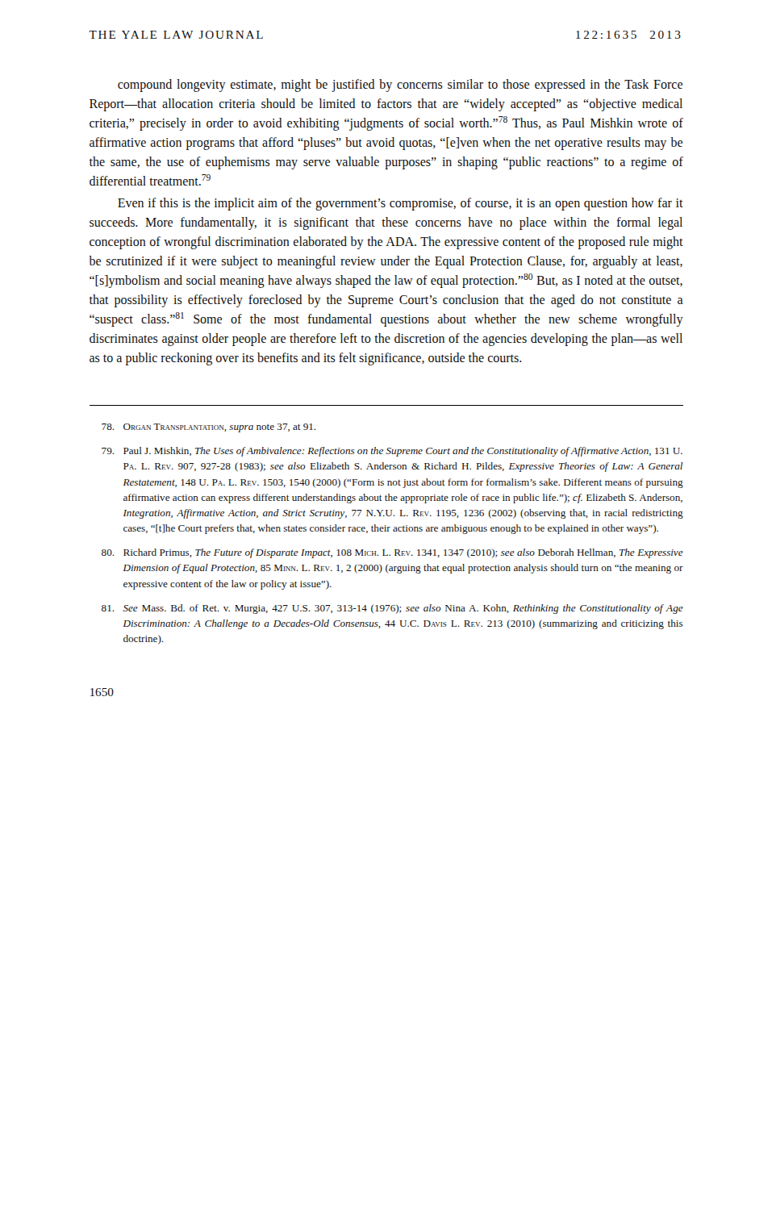The Yale Law Journal 122:1635 2013
compound longevity estimate, might be justified by concerns similar to those expressed in the Task Force Report—that allocation criteria should be limited to factors that are “widely accepted” as “objective medical criteria,” precisely in order to avoid exhibiting “judgments of social worth.”78 Thus, as Paul Mishkin wrote of affirmative action programs that afford “pluses” but avoid quotas, “[e]ven when the net operative results may be the same, the use of euphemisms may serve valuable purposes” in shaping “public reactions” to a regime of differential treatment.79
Even if this is the implicit aim of the government’s compromise, of course, it is an open question how far it succeeds. More fundamentally, it is significant that these concerns have no place within the formal legal conception of wrongful discrimination elaborated by the ADA. The expressive content of the proposed rule might be scrutinized if it were subject to meaningful review under the Equal Protection Clause, for, arguably at least, “[s]ymbolism and social meaning have always shaped the law of equal protection.”80 But, as I noted at the outset, that possibility is effectively foreclosed by the Supreme Court’s conclusion that the aged do not constitute a “suspect class.”81 Some of the most fundamental questions about whether the new scheme wrongfully discriminates against older people are therefore left to the discretion of the agencies developing the plan—as well as to a public reckoning over its benefits and its felt significance, outside the courts.
78. Organ Transplantation, supra note 37, at 91.
79. Paul J. Mishkin, The Uses of Ambivalence: Reflections on the Supreme Court and the Constitutionality of Affirmative Action, 131 U. Pa. L. Rev. 907, 927-28 (1983); see also Elizabeth S. Anderson & Richard H. Pildes, Expressive Theories of Law: A General Restatement, 148 U. Pa. L. Rev. 1503, 1540 (2000) (“Form is not just about form for formalism’s sake. Different means of pursuing affirmative action can express different understandings about the appropriate role of race in public life.”); cf. Elizabeth S. Anderson, Integration, Affirmative Action, and Strict Scrutiny, 77 N.Y.U. L. Rev. 1195, 1236 (2002) (observing that, in racial redistricting cases, “[t]he Court prefers that, when states consider race, their actions are ambiguous enough to be explained in other ways”).
80. Richard Primus, The Future of Disparate Impact, 108 Mich. L. Rev. 1341, 1347 (2010); see also Deborah Hellman, The Expressive Dimension of Equal Protection, 85 Minn. L. Rev. 1, 2 (2000) (arguing that equal protection analysis should turn on “the meaning or expressive content of the law or policy at issue”).
81. See Mass. Bd. of Ret. v. Murgia, 427 U.S. 307, 313-14 (1976); see also Nina A. Kohn, Rethinking the Constitutionality of Age Discrimination: A Challenge to a Decades-Old Consensus, 44 U.C. Davis L. Rev. 213 (2010) (summarizing and criticizing this doctrine).
1650